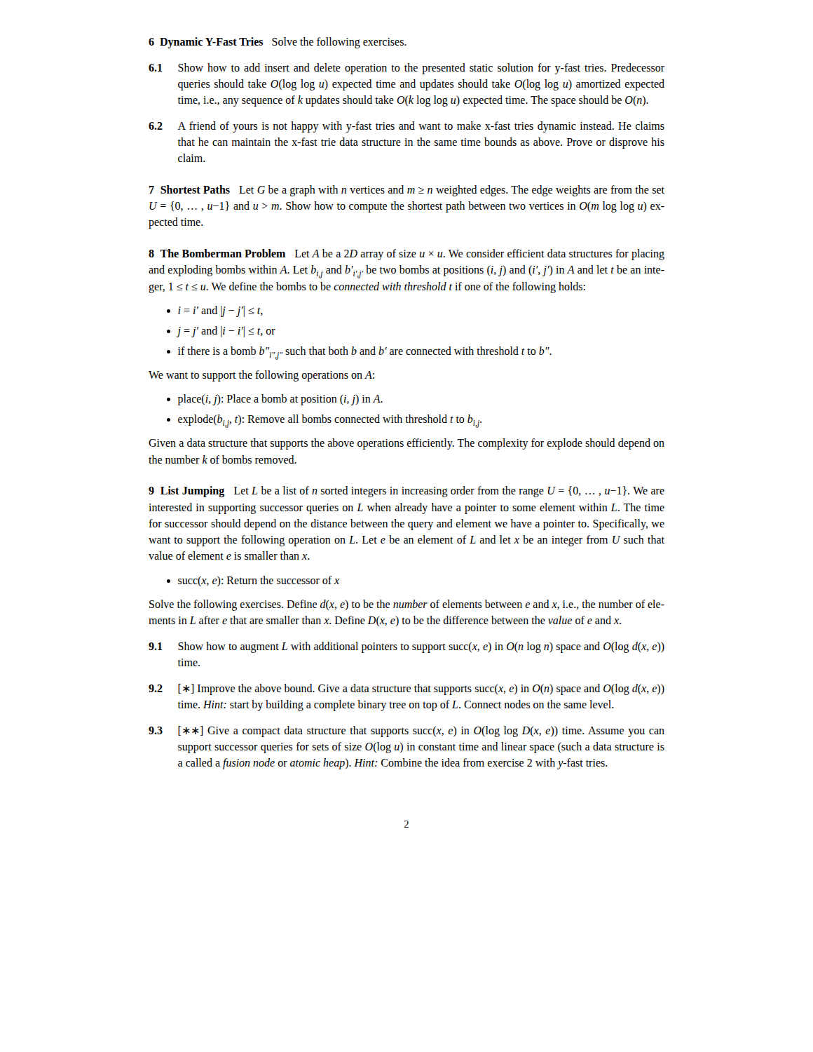6 Dynamic Y-Fast Tries Solve the following exercises.
6.1 Show how to add insert and delete operation to the presented static solution for y-fast tries. Predecessor queries should take O(log log u) expected time and updates should take O(log log u) amortized expected time, i.e., any sequence of k updates should take O(k log log u) expected time. The space should be O(n).
6.2 A friend of yours is not happy with y-fast tries and want to make x-fast tries dynamic instead. He claims that he can maintain the x-fast trie data structure in the same time bounds as above. Prove or disprove his claim.
7 Shortest Paths Let G be a graph with n vertices and m ≥ n weighted edges. The edge weights are from the set U = {0, … , u−1} and u > m. Show how to compute the shortest path between two vertices in O(m log log u) expected time.
8 The Bomberman Problem Let A be a 2D array of size u × u. We consider efficient data structures for placing and exploding bombs within A. Let bi,j and b′i′,j′ be two bombs at positions (i, j) and (i′, j′) in A and let t be an integer, 1 ≤ t ≤ u. We define the bombs to be connected with threshold t if one of the following holds:
i = i′ and |j − j′| ≤ t,
j = j′ and |i − i′| ≤ t, or
if there is a bomb b″i″,j″ such that both b and b′ are connected with threshold t to b″.
We want to support the following operations on A:
place(i, j): Place a bomb at position (i, j) in A.
explode(bi,j, t): Remove all bombs connected with threshold t to bi,j.
Given a data structure that supports the above operations efficiently. The complexity for explode should depend on the number k of bombs removed.
9 List Jumping Let L be a list of n sorted integers in increasing order from the range U = {0, … , u−1}. We are interested in supporting successor queries on L when already have a pointer to some element within L. The time for successor should depend on the distance between the query and element we have a pointer to. Specifically, we want to support the following operation on L. Let e be an element of L and let x be an integer from U such that value of element e is smaller than x.
succ(x, e): Return the successor of x
Solve the following exercises. Define d(x, e) to be the number of elements between e and x, i.e., the number of elements in L after e that are smaller than x. Define D(x, e) to be the difference between the value of e and x.
9.1 Show how to augment L with additional pointers to support succ(x, e) in O(n log n) space and O(log d(x, e)) time.
9.2 [∗] Improve the above bound. Give a data structure that supports succ(x, e) in O(n) space and O(log d(x, e)) time. Hint: start by building a complete binary tree on top of L. Connect nodes on the same level.
9.3 [∗∗] Give a compact data structure that supports succ(x, e) in O(log log D(x, e)) time. Assume you can support successor queries for sets of size O(log u) in constant time and linear space (such a data structure is a called a fusion node or atomic heap). Hint: Combine the idea from exercise 2 with y-fast tries.
2